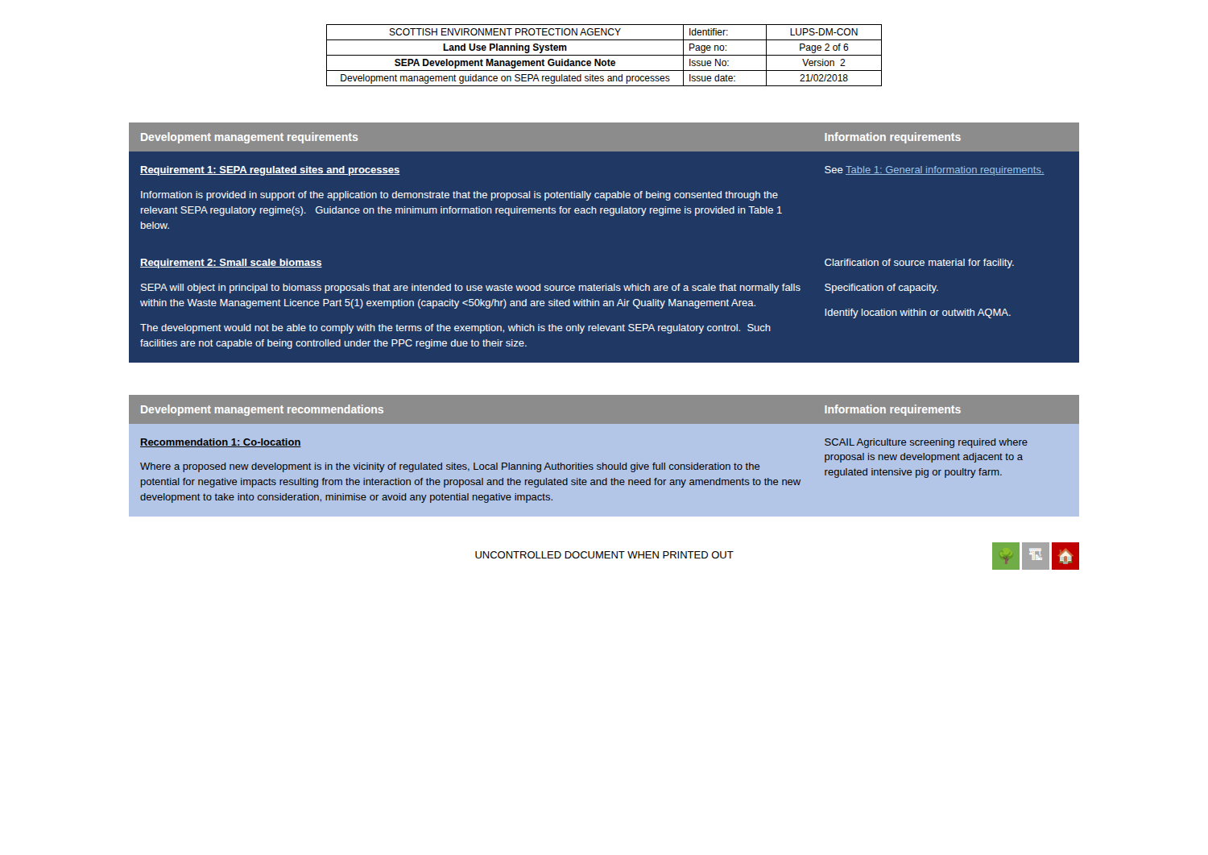| SCOTTISH ENVIRONMENT PROTECTION AGENCY | Identifier: | LUPS-DM-CON |
| Land Use Planning System | Page no: | Page 2 of 6 |
| SEPA Development Management Guidance Note | Issue No: | Version 2 |
| Development management guidance on SEPA regulated sites and processes | Issue date: | 21/02/2018 |
| Development management requirements | Information requirements |
| --- | --- |
| Requirement 1: SEPA regulated sites and processes Information is provided in support of the application to demonstrate that the proposal is potentially capable of being consented through the relevant SEPA regulatory regime(s). Guidance on the minimum information requirements for each regulatory regime is provided in Table 1 below. | See Table 1: General information requirements. |
| Requirement 2: Small scale biomass SEPA will object in principal to biomass proposals that are intended to use waste wood source materials which are of a scale that normally falls within the Waste Management Licence Part 5(1) exemption (capacity <50kg/hr) and are sited within an Air Quality Management Area. The development would not be able to comply with the terms of the exemption, which is the only relevant SEPA regulatory control. Such facilities are not capable of being controlled under the PPC regime due to their size. | Clarification of source material for facility. Specification of capacity. Identify location within or outwith AQMA. |
| Development management recommendations | Information requirements |
| --- | --- |
| Recommendation 1: Co-location Where a proposed new development is in the vicinity of regulated sites, Local Planning Authorities should give full consideration to the potential for negative impacts resulting from the interaction of the proposal and the regulated site and the need for any amendments to the new development to take into consideration, minimise or avoid any potential negative impacts. | SCAIL Agriculture screening required where proposal is new development adjacent to a regulated intensive pig or poultry farm. |
UNCONTROLLED DOCUMENT WHEN PRINTED OUT
🌳
🏗
🏠